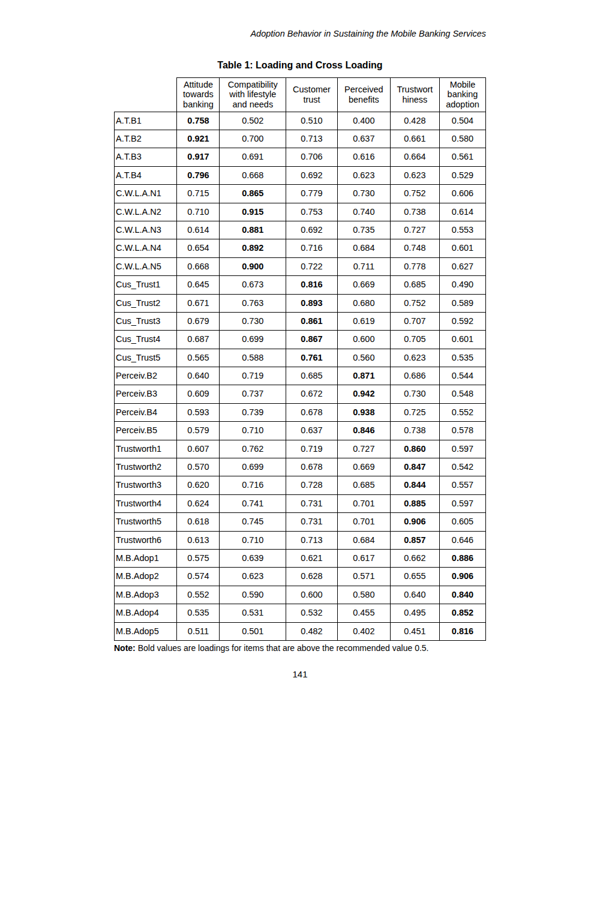Adoption Behavior in Sustaining the Mobile Banking Services
Table 1: Loading and Cross Loading
| | Attitude towards banking | Compatibility with lifestyle and needs | Customer trust | Perceived benefits | Trustwort hiness | Mobile banking adoption |
| --- | --- | --- | --- | --- | --- | --- |
| A.T.B1 | 0.758 | 0.502 | 0.510 | 0.400 | 0.428 | 0.504 |
| A.T.B2 | 0.921 | 0.700 | 0.713 | 0.637 | 0.661 | 0.580 |
| A.T.B3 | 0.917 | 0.691 | 0.706 | 0.616 | 0.664 | 0.561 |
| A.T.B4 | 0.796 | 0.668 | 0.692 | 0.623 | 0.623 | 0.529 |
| C.W.L.A.N1 | 0.715 | 0.865 | 0.779 | 0.730 | 0.752 | 0.606 |
| C.W.L.A.N2 | 0.710 | 0.915 | 0.753 | 0.740 | 0.738 | 0.614 |
| C.W.L.A.N3 | 0.614 | 0.881 | 0.692 | 0.735 | 0.727 | 0.553 |
| C.W.L.A.N4 | 0.654 | 0.892 | 0.716 | 0.684 | 0.748 | 0.601 |
| C.W.L.A.N5 | 0.668 | 0.900 | 0.722 | 0.711 | 0.778 | 0.627 |
| Cus_Trust1 | 0.645 | 0.673 | 0.816 | 0.669 | 0.685 | 0.490 |
| Cus_Trust2 | 0.671 | 0.763 | 0.893 | 0.680 | 0.752 | 0.589 |
| Cus_Trust3 | 0.679 | 0.730 | 0.861 | 0.619 | 0.707 | 0.592 |
| Cus_Trust4 | 0.687 | 0.699 | 0.867 | 0.600 | 0.705 | 0.601 |
| Cus_Trust5 | 0.565 | 0.588 | 0.761 | 0.560 | 0.623 | 0.535 |
| Perceiv.B2 | 0.640 | 0.719 | 0.685 | 0.871 | 0.686 | 0.544 |
| Perceiv.B3 | 0.609 | 0.737 | 0.672 | 0.942 | 0.730 | 0.548 |
| Perceiv.B4 | 0.593 | 0.739 | 0.678 | 0.938 | 0.725 | 0.552 |
| Perceiv.B5 | 0.579 | 0.710 | 0.637 | 0.846 | 0.738 | 0.578 |
| Trustworth1 | 0.607 | 0.762 | 0.719 | 0.727 | 0.860 | 0.597 |
| Trustworth2 | 0.570 | 0.699 | 0.678 | 0.669 | 0.847 | 0.542 |
| Trustworth3 | 0.620 | 0.716 | 0.728 | 0.685 | 0.844 | 0.557 |
| Trustworth4 | 0.624 | 0.741 | 0.731 | 0.701 | 0.885 | 0.597 |
| Trustworth5 | 0.618 | 0.745 | 0.731 | 0.701 | 0.906 | 0.605 |
| Trustworth6 | 0.613 | 0.710 | 0.713 | 0.684 | 0.857 | 0.646 |
| M.B.Adop1 | 0.575 | 0.639 | 0.621 | 0.617 | 0.662 | 0.886 |
| M.B.Adop2 | 0.574 | 0.623 | 0.628 | 0.571 | 0.655 | 0.906 |
| M.B.Adop3 | 0.552 | 0.590 | 0.600 | 0.580 | 0.640 | 0.840 |
| M.B.Adop4 | 0.535 | 0.531 | 0.532 | 0.455 | 0.495 | 0.852 |
| M.B.Adop5 | 0.511 | 0.501 | 0.482 | 0.402 | 0.451 | 0.816 |
Note: Bold values are loadings for items that are above the recommended value 0.5.
141